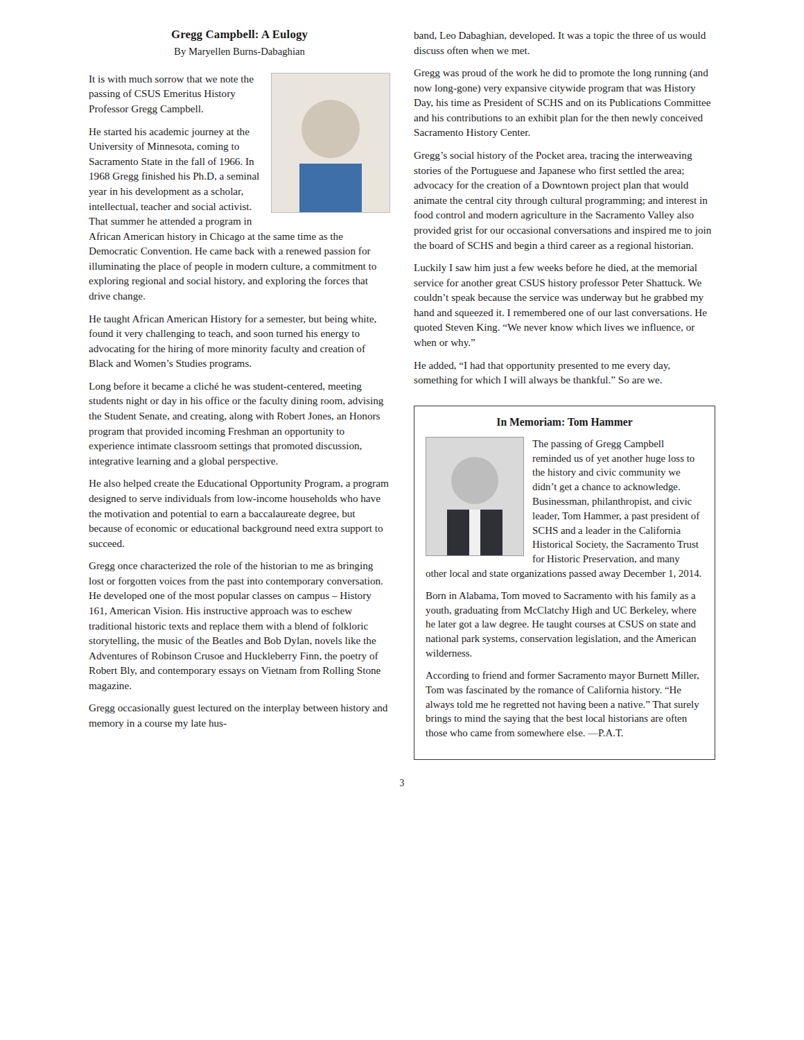Gregg Campbell: A Eulogy
By Maryellen Burns-Dabaghian
It is with much sorrow that we note the passing of CSUS Emeritus History Professor Gregg Campbell.
He started his academic journey at the University of Minnesota, coming to Sacramento State in the fall of 1966. In 1968 Gregg finished his Ph.D, a seminal year in his development as a scholar, intellectual, teacher and social activist. That summer he attended a program in African American history in Chicago at the same time as the Democratic Convention. He came back with a renewed passion for illuminating the place of people in modern culture, a commitment to exploring regional and social history, and exploring the forces that drive change.
He taught African American History for a semester, but being white, found it very challenging to teach, and soon turned his energy to advocating for the hiring of more minority faculty and creation of Black and Women’s Studies programs.
Long before it became a cliché he was student-centered, meeting students night or day in his office or the faculty dining room, advising the Student Senate, and creating, along with Robert Jones, an Honors program that provided incoming Freshman an opportunity to experience intimate classroom settings that promoted discussion, integrative learning and a global perspective.
He also helped create the Educational Opportunity Program, a program designed to serve individuals from low-income households who have the motivation and potential to earn a baccalaureate degree, but because of economic or educational background need extra support to succeed.
Gregg once characterized the role of the historian to me as bringing lost or forgotten voices from the past into contemporary conversation. He developed one of the most popular classes on campus – History 161, American Vision. His instructive approach was to eschew traditional historic texts and replace them with a blend of folkloric storytelling, the music of the Beatles and Bob Dylan, novels like the Adventures of Robinson Crusoe and Huckleberry Finn, the poetry of Robert Bly, and contemporary essays on Vietnam from Rolling Stone magazine.
Gregg occasionally guest lectured on the interplay between history and memory in a course my late hus-
band, Leo Dabaghian, developed. It was a topic the three of us would discuss often when we met.
Gregg was proud of the work he did to promote the long running (and now long-gone) very expansive citywide program that was History Day, his time as President of SCHS and on its Publications Committee and his contributions to an exhibit plan for the then newly conceived Sacramento History Center.
Gregg’s social history of the Pocket area, tracing the interweaving stories of the Portuguese and Japanese who first settled the area; advocacy for the creation of a Downtown project plan that would animate the central city through cultural programming; and interest in food control and modern agriculture in the Sacramento Valley also provided grist for our occasional conversations and inspired me to join the board of SCHS and begin a third career as a regional historian.
Luckily I saw him just a few weeks before he died, at the memorial service for another great CSUS history professor Peter Shattuck. We couldn’t speak because the service was underway but he grabbed my hand and squeezed it. I remembered one of our last conversations. He quoted Steven King. “We never know which lives we influence, or when or why.”
He added, “I had that opportunity presented to me every day, something for which I will always be thankful.” So are we.
In Memoriam: Tom Hammer
The passing of Gregg Campbell reminded us of yet another huge loss to the history and civic community we didn’t get a chance to acknowledge. Businessman, philanthropist, and civic leader, Tom Hammer, a past president of SCHS and a leader in the California Historical Society, the Sacramento Trust for Historic Preservation, and many other local and state organizations passed away December 1, 2014.
Born in Alabama, Tom moved to Sacramento with his family as a youth, graduating from McClatchy High and UC Berkeley, where he later got a law degree. He taught courses at CSUS on state and national park systems, conservation legislation, and the American wilderness.
According to friend and former Sacramento mayor Burnett Miller, Tom was fascinated by the romance of California history. “He always told me he regretted not having been a native.” That surely brings to mind the saying that the best local historians are often those who came from somewhere else. —P.A.T.
3